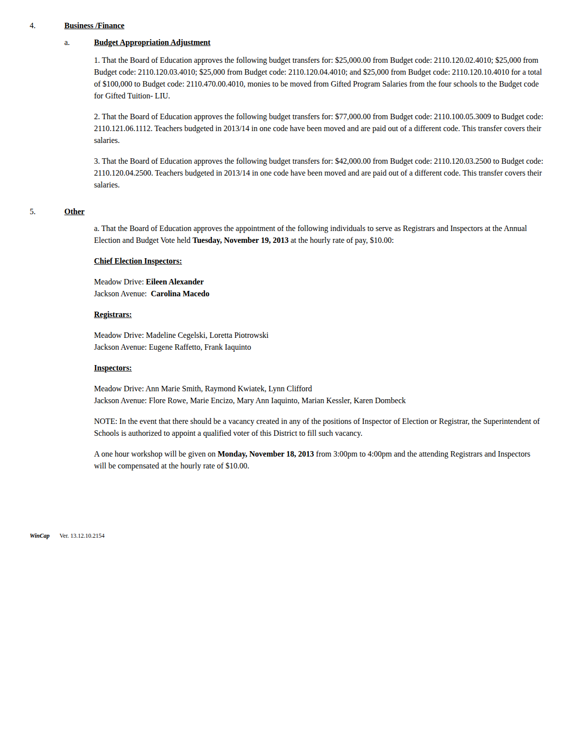4.
Business /Finance
a.
Budget Appropriation Adjustment
1. That the Board of Education approves the following budget transfers for: $25,000.00 from Budget code: 2110.120.02.4010; $25,000 from Budget code: 2110.120.03.4010; $25,000 from Budget code: 2110.120.04.4010; and $25,000 from Budget code: 2110.120.10.4010 for a total of $100,000 to Budget code: 2110.470.00.4010, monies to be moved from Gifted Program Salaries from the four schools to the Budget code for Gifted Tuition- LIU.
2. That the Board of Education approves the following budget transfers for: $77,000.00 from Budget code: 2110.100.05.3009 to Budget code: 2110.121.06.1112. Teachers budgeted in 2013/14 in one code have been moved and are paid out of a different code. This transfer covers their salaries.
3. That the Board of Education approves the following budget transfers for: $42,000.00 from Budget code: 2110.120.03.2500 to Budget code: 2110.120.04.2500. Teachers budgeted in 2013/14 in one code have been moved and are paid out of a different code. This transfer covers their salaries.
5.
Other
a. That the Board of Education approves the appointment of the following individuals to serve as Registrars and Inspectors at the Annual Election and Budget Vote held Tuesday, November 19, 2013 at the hourly rate of pay, $10.00:
Chief Election Inspectors:
Meadow Drive: Eileen Alexander
Jackson Avenue: Carolina Macedo
Registrars:
Meadow Drive: Madeline Cegelski, Loretta Piotrowski
Jackson Avenue: Eugene Raffetto, Frank Iaquinto
Inspectors:
Meadow Drive: Ann Marie Smith, Raymond Kwiatek, Lynn Clifford
Jackson Avenue: Flore Rowe, Marie Encizo, Mary Ann Iaquinto, Marian Kessler, Karen Dombeck
NOTE: In the event that there should be a vacancy created in any of the positions of Inspector of Election or Registrar, the Superintendent of Schools is authorized to appoint a qualified voter of this District to fill such vacancy.
A one hour workshop will be given on Monday, November 18, 2013 from 3:00pm to 4:00pm and the attending Registrars and Inspectors will be compensated at the hourly rate of $10.00.
Win Cap Ver. 13.12.10.2154